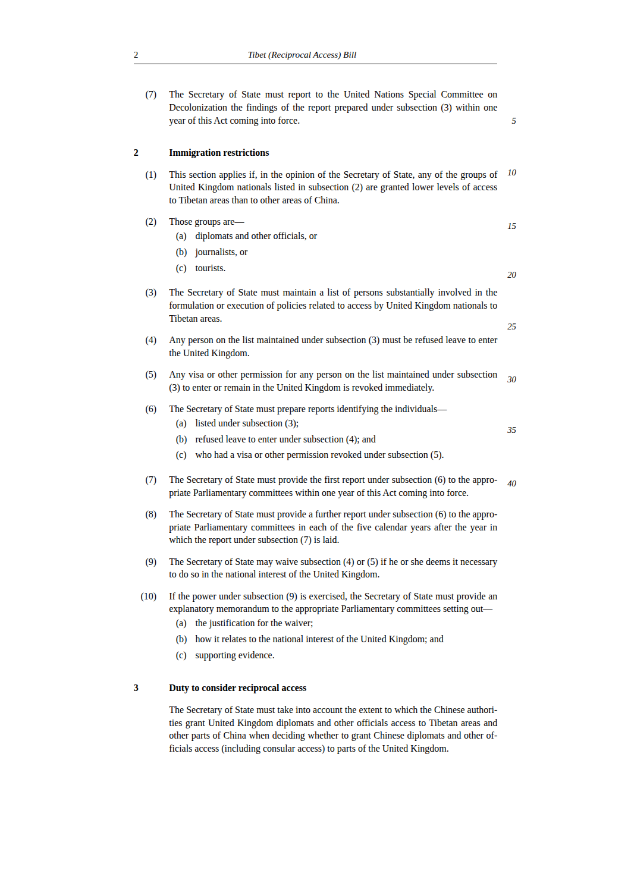2 Tibet (Reciprocal Access) Bill
5 10 15 20 25 30 35 40
(7) The Secretary of State must report to the United Nations Special Committee on Decolonization the findings of the report prepared under subsection (3) within one year of this Act coming into force.
2 Immigration restrictions
(1) This section applies if, in the opinion of the Secretary of State, any of the groups of United Kingdom nationals listed in subsection (2) are granted lower levels of access to Tibetan areas than to other areas of China.
(2) Those groups are—
(a) diplomats and other officials, or
(b) journalists, or
(c) tourists.
(3) The Secretary of State must maintain a list of persons substantially involved in the formulation or execution of policies related to access by United Kingdom nationals to Tibetan areas.
(4) Any person on the list maintained under subsection (3) must be refused leave to enter the United Kingdom.
(5) Any visa or other permission for any person on the list maintained under subsection (3) to enter or remain in the United Kingdom is revoked immediately.
(6) The Secretary of State must prepare reports identifying the individuals—
(a) listed under subsection (3);
(b) refused leave to enter under subsection (4); and
(c) who had a visa or other permission revoked under subsection (5).
(7) The Secretary of State must provide the first report under subsection (6) to the appropriate Parliamentary committees within one year of this Act coming into force.
(8) The Secretary of State must provide a further report under subsection (6) to the appropriate Parliamentary committees in each of the five calendar years after the year in which the report under subsection (7) is laid.
(9) The Secretary of State may waive subsection (4) or (5) if he or she deems it necessary to do so in the national interest of the United Kingdom.
(10) If the power under subsection (9) is exercised, the Secretary of State must provide an explanatory memorandum to the appropriate Parliamentary committees setting out—
(a) the justification for the waiver;
(b) how it relates to the national interest of the United Kingdom; and
(c) supporting evidence.
3 Duty to consider reciprocal access
(1) The Secretary of State must take into account the extent to which the Chinese authorities grant United Kingdom diplomats and other officials access to Tibetan areas and other parts of China when deciding whether to grant Chinese diplomats and other officials access (including consular access) to parts of the United Kingdom.